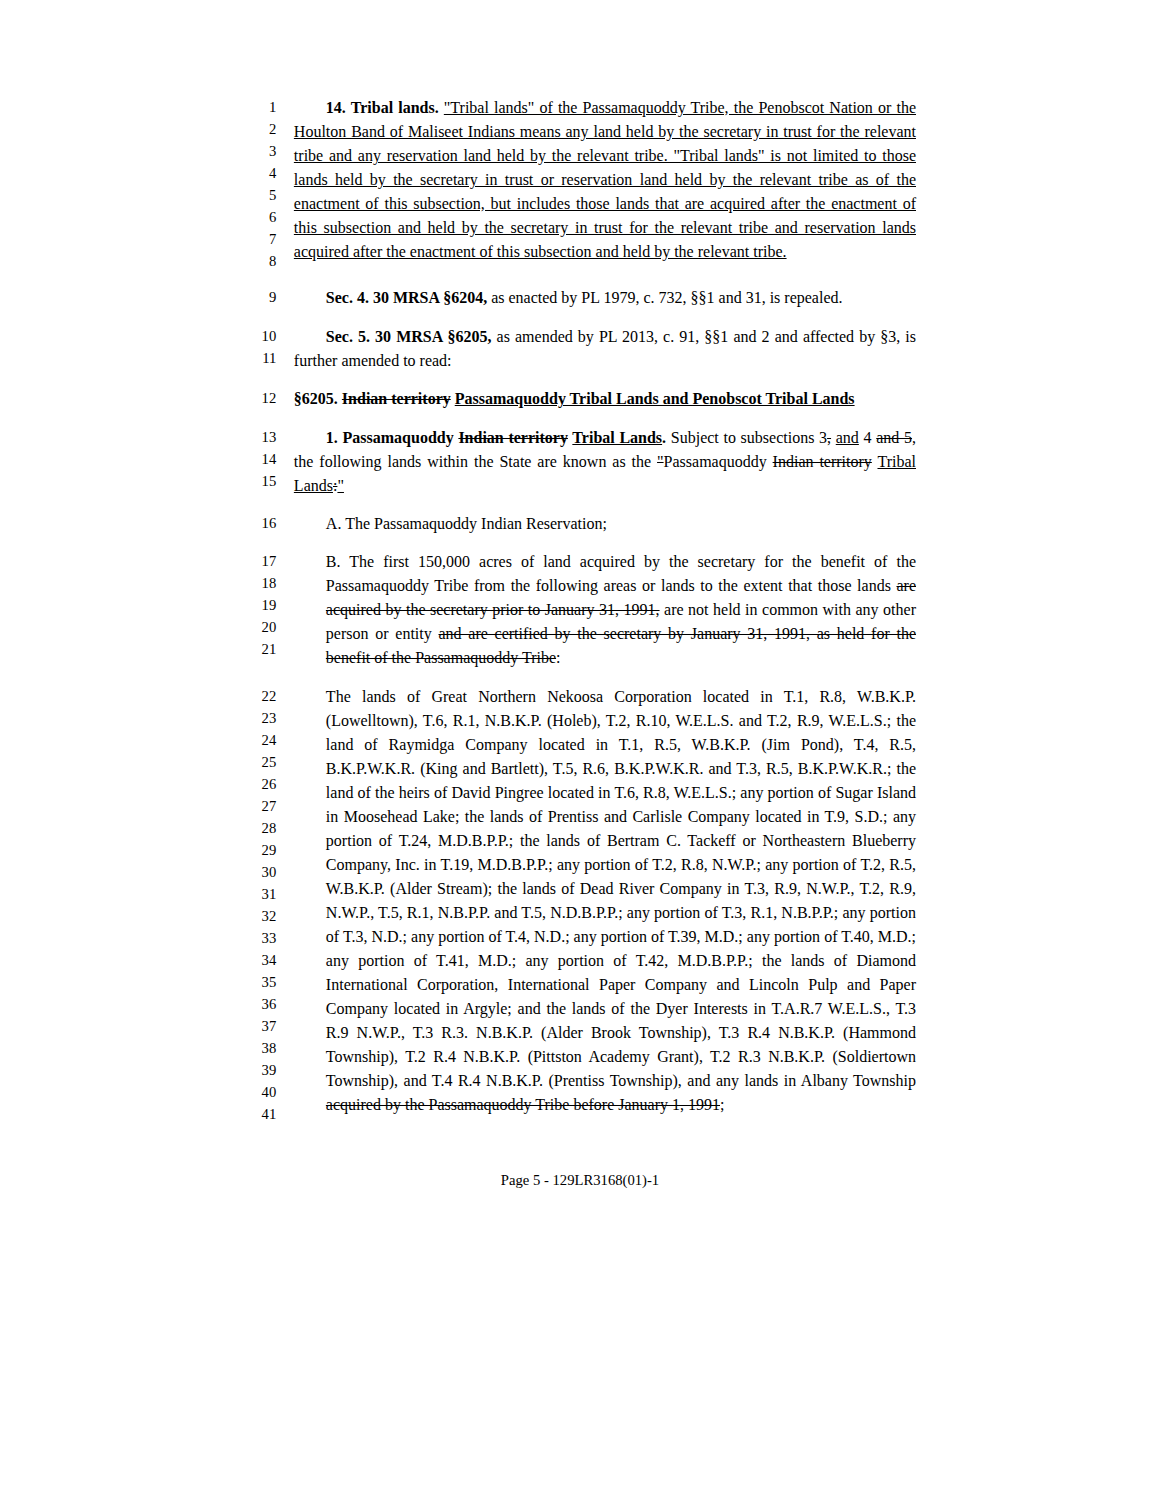1 2 3 4 5 6 7 8
14. Tribal lands. "Tribal lands" of the Passamaquoddy Tribe, the Penobscot Nation or the Houlton Band of Maliseet Indians means any land held by the secretary in trust for the relevant tribe and any reservation land held by the relevant tribe. "Tribal lands" is not limited to those lands held by the secretary in trust or reservation land held by the relevant tribe as of the enactment of this subsection, but includes those lands that are acquired after the enactment of this subsection and held by the secretary in trust for the relevant tribe and reservation lands acquired after the enactment of this subsection and held by the relevant tribe.
9
Sec. 4. 30 MRSA §6204, as enacted by PL 1979, c. 732, §§1 and 31, is repealed.
10 11
Sec. 5. 30 MRSA §6205, as amended by PL 2013, c. 91, §§1 and 2 and affected by §3, is further amended to read:
12
§6205. Indian territory Passamaquoddy Tribal Lands and Penobscot Tribal Lands
13 14 15
1. Passamaquoddy Indian territory Tribal Lands. Subject to subsections 3, and 4 and 5, the following lands within the State are known as the "Passamaquoddy Indian territory Tribal Lands:"
16
A. The Passamaquoddy Indian Reservation;
17 18 19 20 21
B. The first 150,000 acres of land acquired by the secretary for the benefit of the Passamaquoddy Tribe from the following areas or lands to the extent that those lands are acquired by the secretary prior to January 31, 1991, are not held in common with any other person or entity and are certified by the secretary by January 31, 1991, as held for the benefit of the Passamaquoddy Tribe:
22 23 24 25 26 27 28 29 30 31 32 33 34 35 36 37 38 39 40 41
The lands of Great Northern Nekoosa Corporation located in T.1, R.8, W.B.K.P. (Lowelltown), T.6, R.1, N.B.K.P. (Holeb), T.2, R.10, W.E.L.S. and T.2, R.9, W.E.L.S.; the land of Raymidga Company located in T.1, R.5, W.B.K.P. (Jim Pond), T.4, R.5, B.K.P.W.K.R. (King and Bartlett), T.5, R.6, B.K.P.W.K.R. and T.3, R.5, B.K.P.W.K.R.; the land of the heirs of David Pingree located in T.6, R.8, W.E.L.S.; any portion of Sugar Island in Moosehead Lake; the lands of Prentiss and Carlisle Company located in T.9, S.D.; any portion of T.24, M.D.B.P.P.; the lands of Bertram C. Tackeff or Northeastern Blueberry Company, Inc. in T.19, M.D.B.P.P.; any portion of T.2, R.8, N.W.P.; any portion of T.2, R.5, W.B.K.P. (Alder Stream); the lands of Dead River Company in T.3, R.9, N.W.P., T.2, R.9, N.W.P., T.5, R.1, N.B.P.P. and T.5, N.D.B.P.P.; any portion of T.3, R.1, N.B.P.P.; any portion of T.3, N.D.; any portion of T.4, N.D.; any portion of T.39, M.D.; any portion of T.40, M.D.; any portion of T.41, M.D.; any portion of T.42, M.D.B.P.P.; the lands of Diamond International Corporation, International Paper Company and Lincoln Pulp and Paper Company located in Argyle; and the lands of the Dyer Interests in T.A.R.7 W.E.L.S., T.3 R.9 N.W.P., T.3 R.3. N.B.K.P. (Alder Brook Township), T.3 R.4 N.B.K.P. (Hammond Township), T.2 R.4 N.B.K.P. (Pittston Academy Grant), T.2 R.3 N.B.K.P. (Soldiertown Township), and T.4 R.4 N.B.K.P. (Prentiss Township), and any lands in Albany Township acquired by the Passamaquoddy Tribe before January 1, 1991;
Page 5 - 129LR3168(01)-1